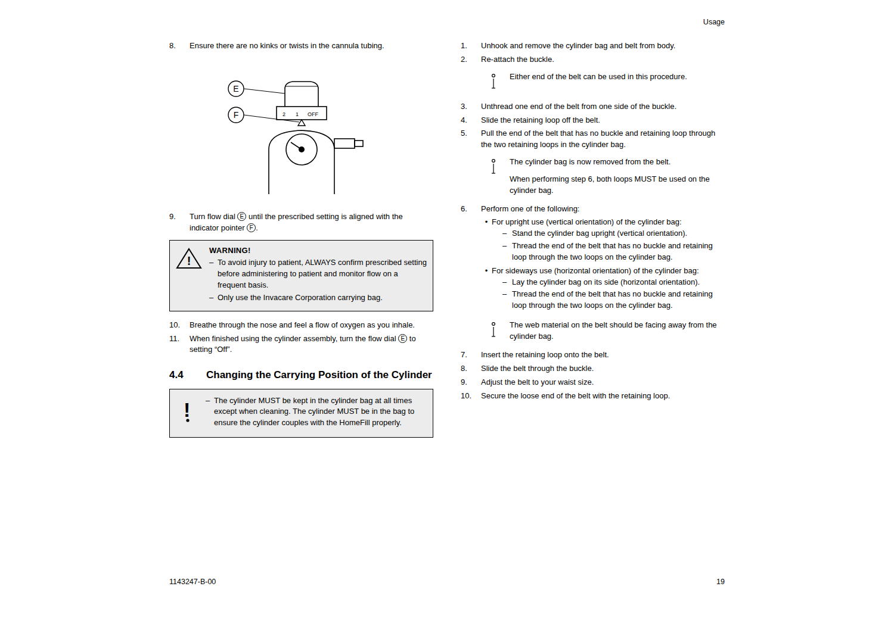Usage
8. Ensure there are no kinks or twists in the cannula tubing.
2 1 OFF E F
9. Turn flow dial E until the prescribed setting is aligned with the indicator pointer F.
!
WARNING!
–To avoid injury to patient, ALWAYS confirm prescribed setting before administering to patient and monitor flow on a frequent basis.
–Only use the Invacare Corporation carrying bag.
10. Breathe through the nose and feel a flow of oxygen as you inhale.
11. When finished using the cylinder assembly, turn the flow dial E to setting “Off”.
4.4 Changing the Carrying Position of the Cylinder
!
–The cylinder MUST be kept in the cylinder bag at all times except when cleaning. The cylinder MUST be in the bag to ensure the cylinder couples with the HomeFill properly.
1. Unhook and remove the cylinder bag and belt from body.
2. Re-attach the buckle.
Either end of the belt can be used in this procedure.
3. Unthread one end of the belt from one side of the buckle.
4. Slide the retaining loop off the belt.
5. Pull the end of the belt that has no buckle and retaining loop through the two retaining loops in the cylinder bag.
The cylinder bag is now removed from the belt.
When performing step 6, both loops MUST be used on the cylinder bag.
6. Perform one of the following:
• For upright use (vertical orientation) of the cylinder bag:
–Stand the cylinder bag upright (vertical orientation).
–Thread the end of the belt that has no buckle and retaining loop through the two loops on the cylinder bag.
• For sideways use (horizontal orientation) of the cylinder bag:
–Lay the cylinder bag on its side (horizontal orientation).
–Thread the end of the belt that has no buckle and retaining loop through the two loops on the cylinder bag.
The web material on the belt should be facing away from the cylinder bag.
7. Insert the retaining loop onto the belt.
8. Slide the belt through the buckle.
9. Adjust the belt to your waist size.
10. Secure the loose end of the belt with the retaining loop.
1143247-B-00
19